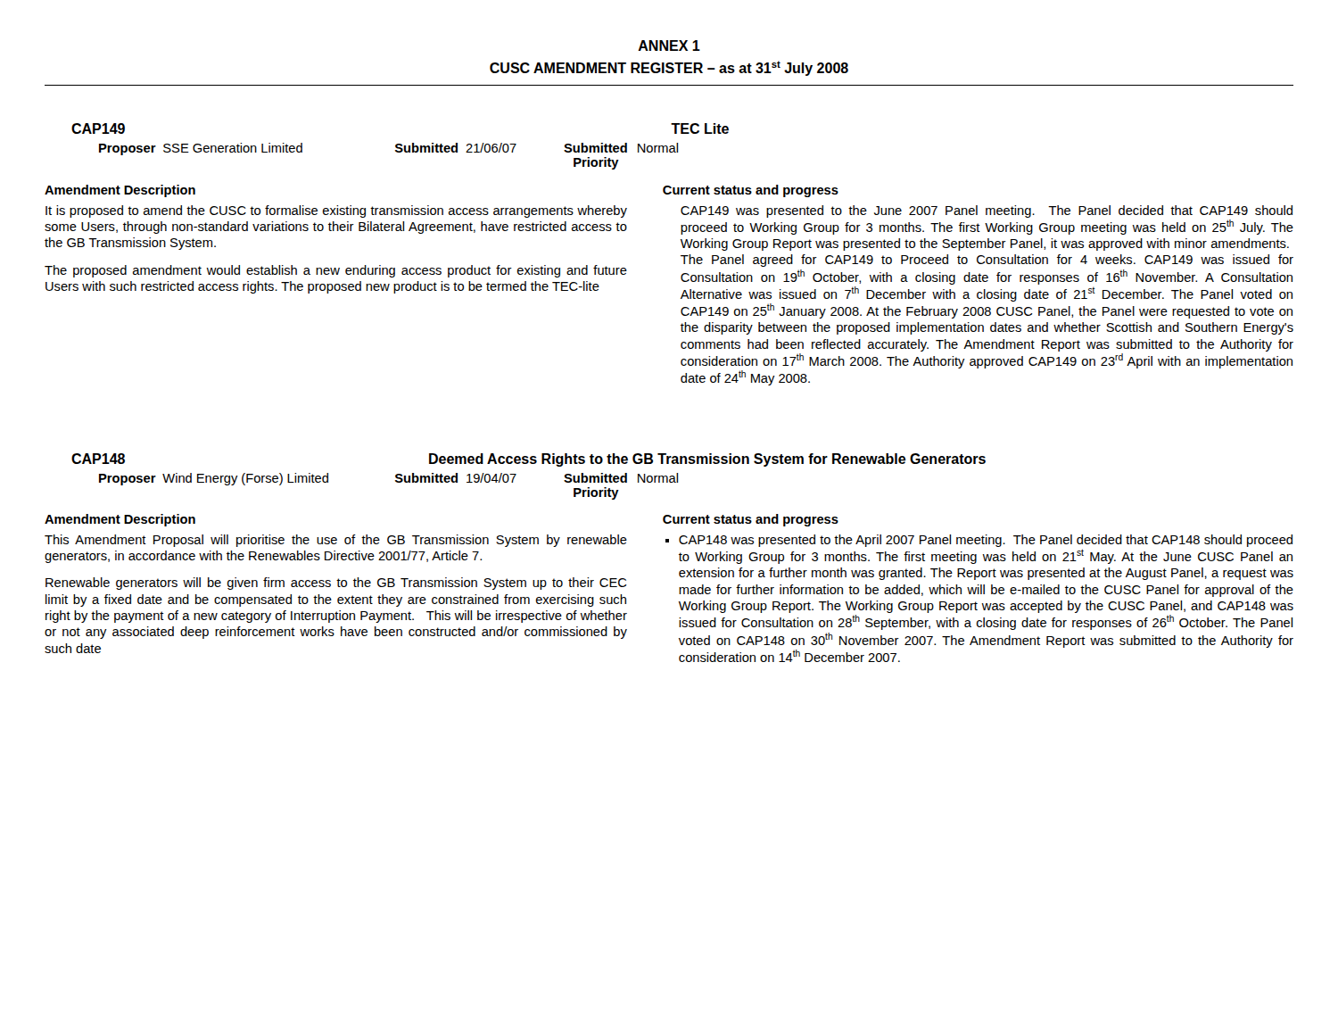ANNEX 1
CUSC AMENDMENT REGISTER – as at 31st July 2008
CAP149
TEC Lite
Proposer SSE Generation Limited Submitted 21/06/07 Submitted
Priority Normal
Amendment Description
It is proposed to amend the CUSC to formalise existing transmission access arrangements whereby some Users, through non-standard variations to their Bilateral Agreement, have restricted access to the GB Transmission System.
The proposed amendment would establish a new enduring access product for existing and future Users with such restricted access rights. The proposed new product is to be termed the TEC-lite
Current status and progress
CAP149 was presented to the June 2007 Panel meeting. The Panel decided that CAP149 should proceed to Working Group for 3 months. The first Working Group meeting was held on 25th July. The Working Group Report was presented to the September Panel, it was approved with minor amendments. The Panel agreed for CAP149 to Proceed to Consultation for 4 weeks. CAP149 was issued for Consultation on 19th October, with a closing date for responses of 16th November. A Consultation Alternative was issued on 7th December with a closing date of 21st December. The Panel voted on CAP149 on 25th January 2008. At the February 2008 CUSC Panel, the Panel were requested to vote on the disparity between the proposed implementation dates and whether Scottish and Southern Energy's comments had been reflected accurately. The Amendment Report was submitted to the Authority for consideration on 17th March 2008. The Authority approved CAP149 on 23rd April with an implementation date of 24th May 2008.
CAP148
Deemed Access Rights to the GB Transmission System for Renewable Generators
Proposer Wind Energy (Forse) Limited Submitted 19/04/07 Submitted
Priority Normal
Amendment Description
This Amendment Proposal will prioritise the use of the GB Transmission System by renewable generators, in accordance with the Renewables Directive 2001/77, Article 7.
Renewable generators will be given firm access to the GB Transmission System up to their CEC limit by a fixed date and be compensated to the extent they are constrained from exercising such right by the payment of a new category of Interruption Payment. This will be irrespective of whether or not any associated deep reinforcement works have been constructed and/or commissioned by such date
Current status and progress
CAP148 was presented to the April 2007 Panel meeting. The Panel decided that CAP148 should proceed to Working Group for 3 months. The first meeting was held on 21st May. At the June CUSC Panel an extension for a further month was granted. The Report was presented at the August Panel, a request was made for further information to be added, which will be e-mailed to the CUSC Panel for approval of the Working Group Report. The Working Group Report was accepted by the CUSC Panel, and CAP148 was issued for Consultation on 28th September, with a closing date for responses of 26th October. The Panel voted on CAP148 on 30th November 2007. The Amendment Report was submitted to the Authority for consideration on 14th December 2007.